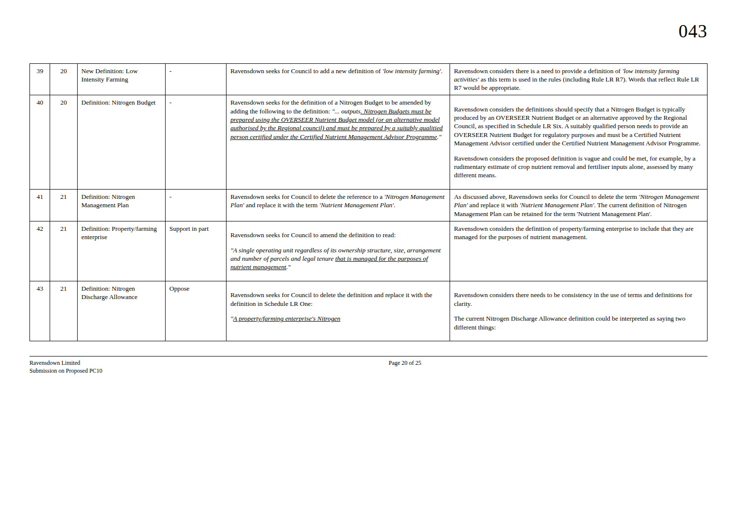043
| 39 | 20 | New Definition: Low Intensity Farming | - | Ravensdown seeks for Council to add a new definition of 'low intensity farming' . | Ravensdown considers there is a need to provide a definition of 'low intensity farming activities' as this term is used in the rules (including Rule LR R7). Words that reflect Rule LR R7 would be appropriate. |
| 40 | 20 | Definition: Nitrogen Budget | - | Ravensdown seeks for the definition of a Nitrogen Budget to be amended by adding the following to the definition: "... outputs . Nitrogen Budgets must be prepared using the OVERSEER Nutrient Budget model (or an alternative model authorised by the Regional council) and must be prepared by a suitably qualitied person certified under the Certified Nutrient Management Advisor Programme ." | Ravensdown considers the definitions should specify that a Nitrogen Budget is typically produced by an OVERSEER Nutrient Budget or an alternative approved by the Regional Council, as specified in Schedule LR Six. A suitably qualified person needs to provide an OVERSEER Nutrient Budget for regulatory purposes and must be a Certified Nutrient Management Advisor certified under the Certified Nutrient Management Advisor Programme. Ravensdown considers the proposed definition is vague and could be met, for example, by a rudimentary estimate of crop nutrient removal and fertiliser inputs alone, assessed by many different means. |
| 41 | 21 | Definition: Nitrogen Management Plan | - | Ravensdown seeks for Council to delete the reference to a 'Nitrogen Management Plan' and replace it with the term 'Nutrient Management Plan' . | As discussed above, Ravensdown seeks for Council to delete the term 'Nitrogen Management Plan' and replace it with 'Nutrient Management Plan' . The current definition of Nitrogen Management Plan can be retained for the term 'Nutrient Management Plan'. |
| 42 | 21 | Definition: Property/farming enterprise | Support in part | Ravensdown seeks for Council to amend the definition to read: "A single operating unit regardless of its ownership structure, size, arrangement and number of parcels and legal tenure that is managed for the purposes of nutrient management ." | Ravensdown considers the definition of property/farming enterprise to include that they are managed for the purposes of nutrient management. |
| 43 | 21 | Definition: Nitrogen Discharge Allowance | Oppose | Ravensdown seeks for Council to delete the definition and replace it with the definition in Schedule LR One: " A property/farming enterprise's Nitrogen | Ravensdown considers there needs to be consistency in the use of terms and definitions for clarity. The current Nitrogen Discharge Allowance definition could be interpreted as saying two different things: |
Ravensdown Limited
Submission on Proposed PC10
Page 20 of 25